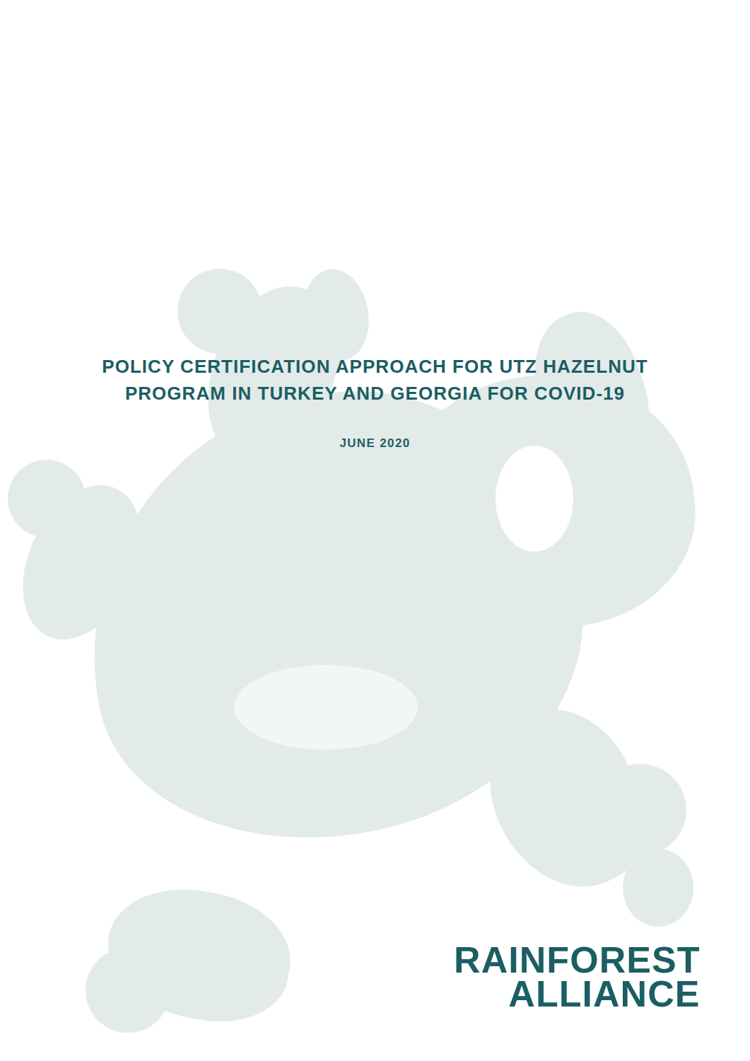Policy Certification Approach for UTZ Hazelnut Program in Turkey and Georgia for COVID-19
June 2020
RAINFOREST
ALLIANCE